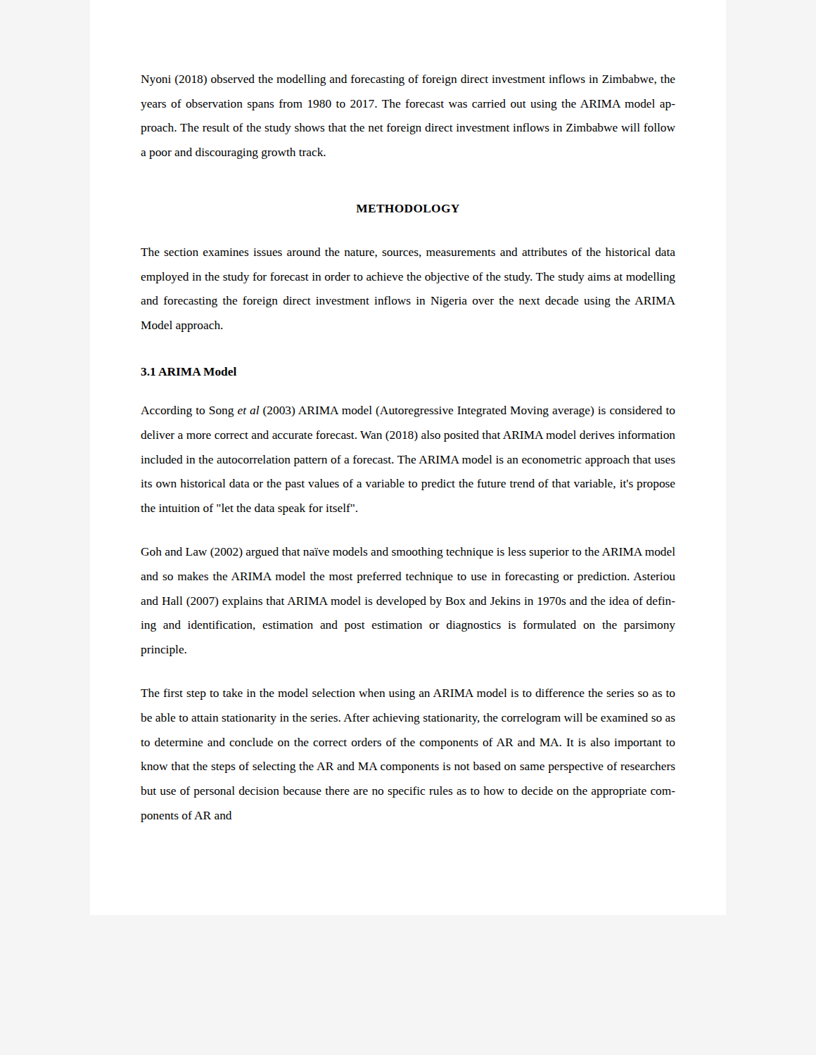Nyoni (2018) observed the modelling and forecasting of foreign direct investment inflows in Zimbabwe, the years of observation spans from 1980 to 2017. The forecast was carried out using the ARIMA model approach. The result of the study shows that the net foreign direct investment inflows in Zimbabwe will follow a poor and discouraging growth track.
Methodology
The section examines issues around the nature, sources, measurements and attributes of the historical data employed in the study for forecast in order to achieve the objective of the study. The study aims at modelling and forecasting the foreign direct investment inflows in Nigeria over the next decade using the ARIMA Model approach.
3.1 ARIMA Model
According to Song et al (2003) ARIMA model (Autoregressive Integrated Moving average) is considered to deliver a more correct and accurate forecast. Wan (2018) also posited that ARIMA model derives information included in the autocorrelation pattern of a forecast. The ARIMA model is an econometric approach that uses its own historical data or the past values of a variable to predict the future trend of that variable, it's propose the intuition of "let the data speak for itself".
Goh and Law (2002) argued that naïve models and smoothing technique is less superior to the ARIMA model and so makes the ARIMA model the most preferred technique to use in forecasting or prediction. Asteriou and Hall (2007) explains that ARIMA model is developed by Box and Jekins in 1970s and the idea of defining and identification, estimation and post estimation or diagnostics is formulated on the parsimony principle.
The first step to take in the model selection when using an ARIMA model is to difference the series so as to be able to attain stationarity in the series. After achieving stationarity, the correlogram will be examined so as to determine and conclude on the correct orders of the components of AR and MA. It is also important to know that the steps of selecting the AR and MA components is not based on same perspective of researchers but use of personal decision because there are no specific rules as to how to decide on the appropriate components of AR and